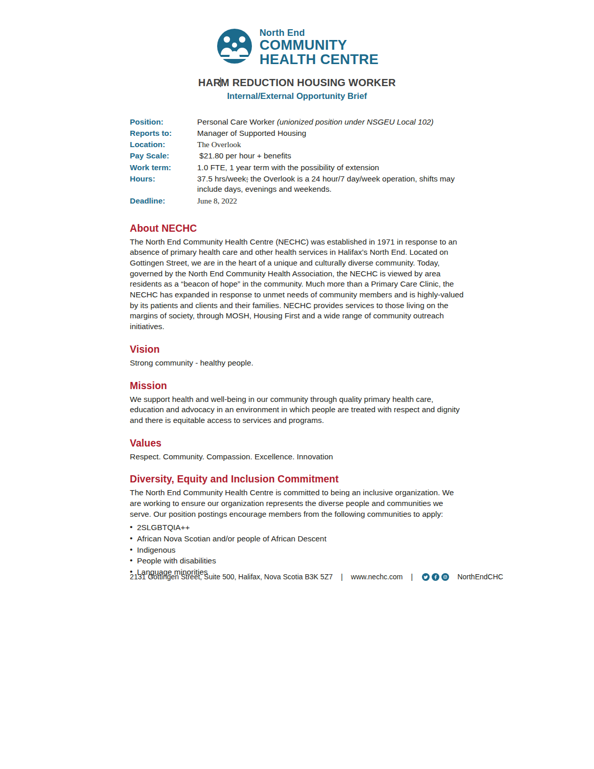North End COMMUNITY HEALTH CENTRE
|HARM REDUCTION HOUSING WORKER
Internal/External Opportunity Brief
| Position: | Personal Care Worker (unionized position under NSGEU Local 102) |
| Reports to: | Manager of Supported Housing |
| Location: | The Overlook |
| Pay Scale: | $21.80 per hour + benefits |
| Work term: | 1.0 FTE, 1 year term with the possibility of extension |
| Hours: | 37.5 hrs/week ; the Overlook is a 24 hour/7 day/week operation, shifts may include days, evenings and weekends. |
| Deadline: | June 8, 2022 |
About NECHC
The North End Community Health Centre (NECHC) was established in 1971 in response to an absence of primary health care and other health services in Halifax’s North End. Located on Gottingen Street, we are in the heart of a unique and culturally diverse community. Today, governed by the North End Community Health Association, the NECHC is viewed by area residents as a “beacon of hope” in the community. Much more than a Primary Care Clinic, the NECHC has expanded in response to unmet needs of community members and is highly-valued by its patients and clients and their families. NECHC provides services to those living on the margins of society, through MOSH, Housing First and a wide range of community outreach initiatives.
Vision
Strong community - healthy people.
Mission
We support health and well-being in our community through quality primary health care, education and advocacy in an environment in which people are treated with respect and dignity and there is equitable access to services and programs.
Values
Respect. Community. Compassion. Excellence. Innovation
Diversity, Equity and Inclusion Commitment
The North End Community Health Centre is committed to being an inclusive organization. We are working to ensure our organization represents the diverse people and communities we serve. Our position postings encourage members from the following communities to apply:
2SLGBTQIA++
African Nova Scotian and/or people of African Descent
Indigenous
People with disabilities
Language minorities
2131 Gottingen Street, Suite 500, Halifax, Nova Scotia B3K 5Z7 | www.nechc.com | NorthEndCHC